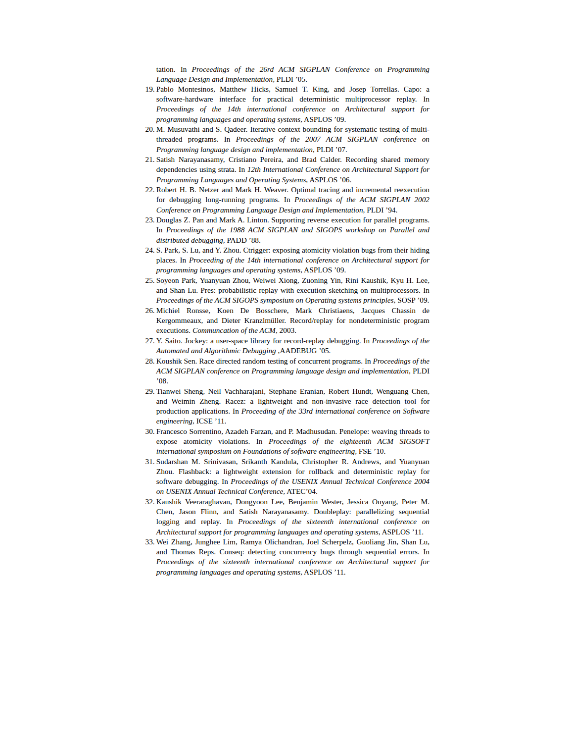tation. In Proceedings of the 26rd ACM SIGPLAN Conference on Programming Language Design and Implementation, PLDI ’05.
19. Pablo Montesinos, Matthew Hicks, Samuel T. King, and Josep Torrellas. Capo: a software-hardware interface for practical deterministic multiprocessor replay. In Proceedings of the 14th international conference on Architectural support for programming languages and operating systems, ASPLOS ’09.
20. M. Musuvathi and S. Qadeer. Iterative context bounding for systematic testing of multi-threaded programs. In Proceedings of the 2007 ACM SIGPLAN conference on Programming language design and implementation, PLDI ’07.
21. Satish Narayanasamy, Cristiano Pereira, and Brad Calder. Recording shared memory dependencies using strata. In 12th International Conference on Architectural Support for Programming Languages and Operating Systems, ASPLOS ’06.
22. Robert H. B. Netzer and Mark H. Weaver. Optimal tracing and incremental reexecution for debugging long-running programs. In Proceedings of the ACM SIGPLAN 2002 Conference on Programming Language Design and Implementation, PLDI ’94.
23. Douglas Z. Pan and Mark A. Linton. Supporting reverse execution for parallel programs. In Proceedings of the 1988 ACM SIGPLAN and SIGOPS workshop on Parallel and distributed debugging, PADD ’88.
24. S. Park, S. Lu, and Y. Zhou. Ctrigger: exposing atomicity violation bugs from their hiding places. In Proceeding of the 14th international conference on Architectural support for programming languages and operating systems, ASPLOS ’09.
25. Soyeon Park, Yuanyuan Zhou, Weiwei Xiong, Zuoning Yin, Rini Kaushik, Kyu H. Lee, and Shan Lu. Pres: probabilistic replay with execution sketching on multiprocessors. In Proceedings of the ACM SIGOPS symposium on Operating systems principles, SOSP ’09.
26. Michiel Ronsse, Koen De Bosschere, Mark Christiaens, Jacques Chassin de Kergommeaux, and Dieter Kranzlmüller. Record/replay for nondeterministic program executions. Communcation of the ACM, 2003.
27. Y. Saito. Jockey: a user-space library for record-replay debugging. In Proceedings of the Automated and Algorithmic Debugging ,AADEBUG ’05.
28. Koushik Sen. Race directed random testing of concurrent programs. In Proceedings of the ACM SIGPLAN conference on Programming language design and implementation, PLDI ’08.
29. Tianwei Sheng, Neil Vachharajani, Stephane Eranian, Robert Hundt, Wenguang Chen, and Weimin Zheng. Racez: a lightweight and non-invasive race detection tool for production applications. In Proceeding of the 33rd international conference on Software engineering, ICSE ’11.
30. Francesco Sorrentino, Azadeh Farzan, and P. Madhusudan. Penelope: weaving threads to expose atomicity violations. In Proceedings of the eighteenth ACM SIGSOFT international symposium on Foundations of software engineering, FSE ’10.
31. Sudarshan M. Srinivasan, Srikanth Kandula, Christopher R. Andrews, and Yuanyuan Zhou. Flashback: a lightweight extension for rollback and deterministic replay for software debugging. In Proceedings of the USENIX Annual Technical Conference 2004 on USENIX Annual Technical Conference, ATEC’04.
32. Kaushik Veeraraghavan, Dongyoon Lee, Benjamin Wester, Jessica Ouyang, Peter M. Chen, Jason Flinn, and Satish Narayanasamy. Doubleplay: parallelizing sequential logging and replay. In Proceedings of the sixteenth international conference on Architectural support for programming languages and operating systems, ASPLOS ’11.
33. Wei Zhang, Junghee Lim, Ramya Olichandran, Joel Scherpelz, Guoliang Jin, Shan Lu, and Thomas Reps. Conseq: detecting concurrency bugs through sequential errors. In Proceedings of the sixteenth international conference on Architectural support for programming languages and operating systems, ASPLOS ’11.